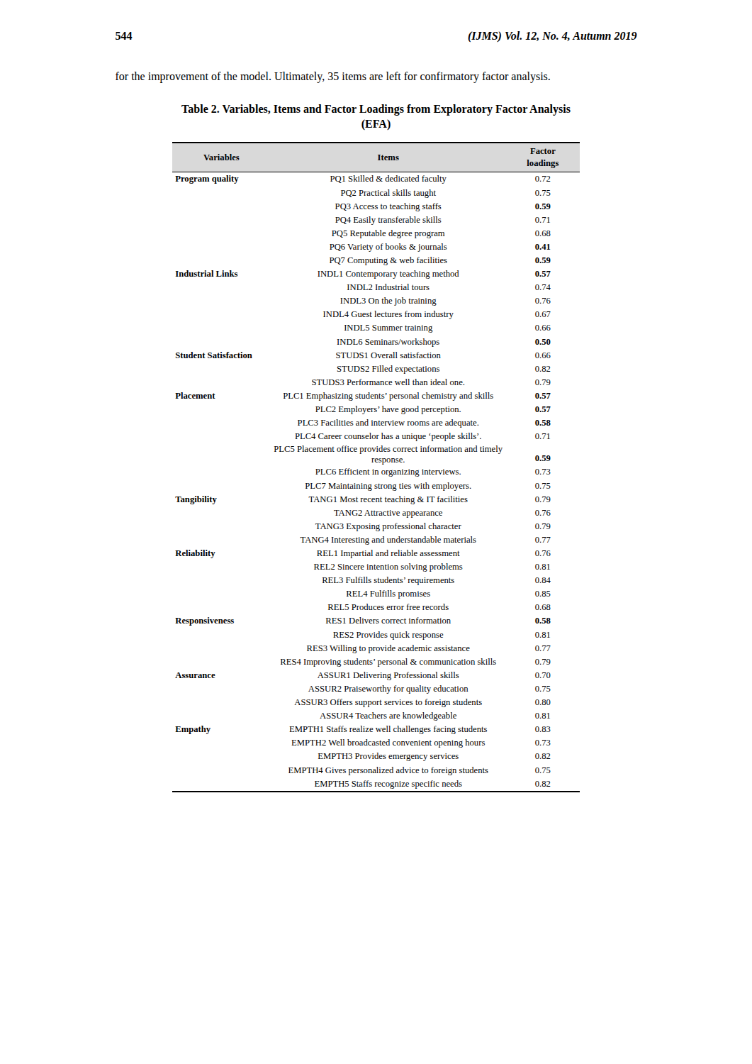544 (IJMS) Vol. 12, No. 4, Autumn 2019
for the improvement of the model. Ultimately, 35 items are left for confirmatory factor analysis.
Table 2. Variables, Items and Factor Loadings from Exploratory Factor Analysis (EFA)
| Variables | Items | Factor loadings |
| --- | --- | --- |
| Program quality | PQ1 Skilled & dedicated faculty | 0.72 |
| | PQ2 Practical skills taught | 0.75 |
| | PQ3 Access to teaching staffs | 0.59 |
| | PQ4 Easily transferable skills | 0.71 |
| | PQ5 Reputable degree program | 0.68 |
| | PQ6 Variety of books & journals | 0.41 |
| | PQ7 Computing & web facilities | 0.59 |
| Industrial Links | INDL1 Contemporary teaching method | 0.57 |
| | INDL2 Industrial tours | 0.74 |
| | INDL3 On the job training | 0.76 |
| | INDL4 Guest lectures from industry | 0.67 |
| | INDL5 Summer training | 0.66 |
| | INDL6 Seminars/workshops | 0.50 |
| Student Satisfaction | STUDS1 Overall satisfaction | 0.66 |
| | STUDS2 Filled expectations | 0.82 |
| | STUDS3 Performance well than ideal one. | 0.79 |
| Placement | PLC1 Emphasizing students’ personal chemistry and skills | 0.57 |
| | PLC2 Employers’ have good perception. | 0.57 |
| | PLC3 Facilities and interview rooms are adequate. | 0.58 |
| | PLC4 Career counselor has a unique ‘people skills’. | 0.71 |
| | PLC5 Placement office provides correct information and timely response. | 0.59 |
| | PLC6 Efficient in organizing interviews. | 0.73 |
| | PLC7 Maintaining strong ties with employers. | 0.75 |
| Tangibility | TANG1 Most recent teaching & IT facilities | 0.79 |
| | TANG2 Attractive appearance | 0.76 |
| | TANG3 Exposing professional character | 0.79 |
| | TANG4 Interesting and understandable materials | 0.77 |
| Reliability | REL1 Impartial and reliable assessment | 0.76 |
| | REL2 Sincere intention solving problems | 0.81 |
| | REL3 Fulfills students’ requirements | 0.84 |
| | REL4 Fulfills promises | 0.85 |
| | REL5 Produces error free records | 0.68 |
| Responsiveness | RES1 Delivers correct information | 0.58 |
| | RES2 Provides quick response | 0.81 |
| | RES3 Willing to provide academic assistance | 0.77 |
| | RES4 Improving students’ personal & communication skills | 0.79 |
| Assurance | ASSUR1 Delivering Professional skills | 0.70 |
| | ASSUR2 Praiseworthy for quality education | 0.75 |
| | ASSUR3 Offers support services to foreign students | 0.80 |
| | ASSUR4 Teachers are knowledgeable | 0.81 |
| Empathy | EMPTH1 Staffs realize well challenges facing students | 0.83 |
| | EMPTH2 Well broadcasted convenient opening hours | 0.73 |
| | EMPTH3 Provides emergency services | 0.82 |
| | EMPTH4 Gives personalized advice to foreign students | 0.75 |
| | EMPTH5 Staffs recognize specific needs | 0.82 |